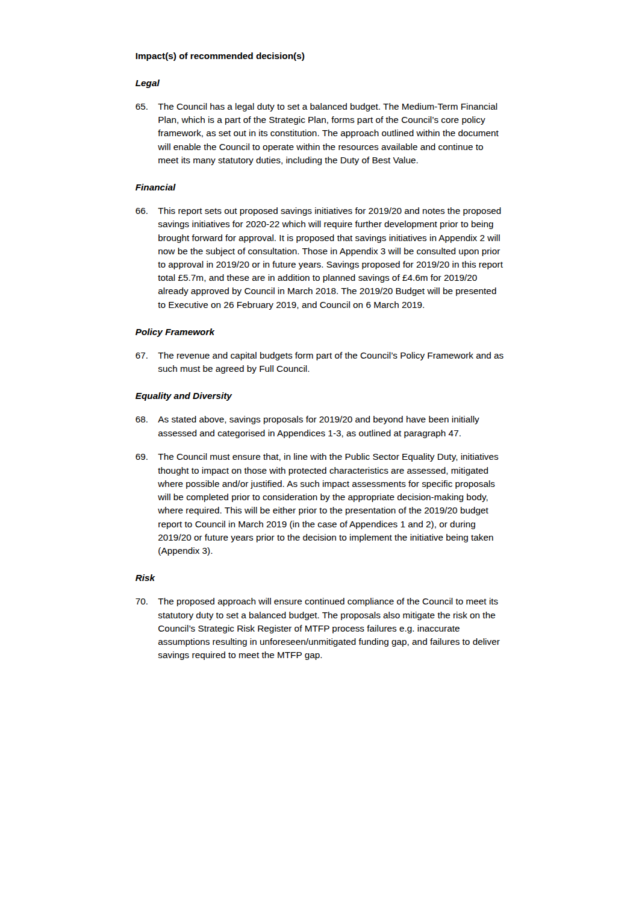Impact(s) of recommended decision(s)
Legal
65.
The Council has a legal duty to set a balanced budget. The Medium-Term Financial Plan, which is a part of the Strategic Plan, forms part of the Council’s core policy framework, as set out in its constitution. The approach outlined within the document will enable the Council to operate within the resources available and continue to meet its many statutory duties, including the Duty of Best Value.
Financial
66.
This report sets out proposed savings initiatives for 2019/20 and notes the proposed savings initiatives for 2020-22 which will require further development prior to being brought forward for approval. It is proposed that savings initiatives in Appendix 2 will now be the subject of consultation. Those in Appendix 3 will be consulted upon prior to approval in 2019/20 or in future years. Savings proposed for 2019/20 in this report total £5.7m, and these are in addition to planned savings of £4.6m for 2019/20 already approved by Council in March 2018. The 2019/20 Budget will be presented to Executive on 26 February 2019, and Council on 6 March 2019.
Policy Framework
67.
The revenue and capital budgets form part of the Council’s Policy Framework and as such must be agreed by Full Council.
Equality and Diversity
68.
As stated above, savings proposals for 2019/20 and beyond have been initially assessed and categorised in Appendices 1-3, as outlined at paragraph 47.
69.
The Council must ensure that, in line with the Public Sector Equality Duty, initiatives thought to impact on those with protected characteristics are assessed, mitigated where possible and/or justified. As such impact assessments for specific proposals will be completed prior to consideration by the appropriate decision-making body, where required. This will be either prior to the presentation of the 2019/20 budget report to Council in March 2019 (in the case of Appendices 1 and 2), or during 2019/20 or future years prior to the decision to implement the initiative being taken (Appendix 3).
Risk
70.
The proposed approach will ensure continued compliance of the Council to meet its statutory duty to set a balanced budget. The proposals also mitigate the risk on the Council’s Strategic Risk Register of MTFP process failures e.g. inaccurate assumptions resulting in unforeseen/unmitigated funding gap, and failures to deliver savings required to meet the MTFP gap.